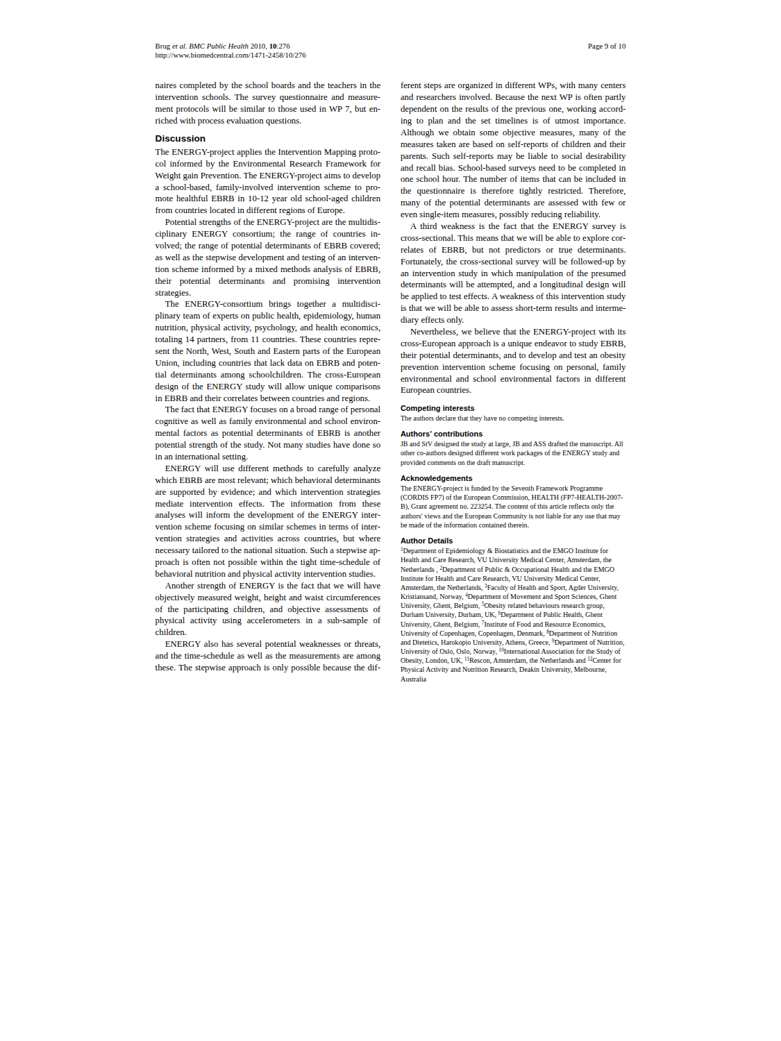Brug et al. BMC Public Health 2010, 10:276 http://www.biomedcentral.com/1471-2458/10/276
Page 9 of 10
naires completed by the school boards and the teachers in the intervention schools. The survey questionnaire and measurement protocols will be similar to those used in WP 7, but enriched with process evaluation questions.
Discussion
The ENERGY-project applies the Intervention Mapping protocol informed by the Environmental Research Framework for Weight gain Prevention. The ENERGY-project aims to develop a school-based, family-involved intervention scheme to promote healthful EBRB in 10-12 year old school-aged children from countries located in different regions of Europe.
Potential strengths of the ENERGY-project are the multidisciplinary ENERGY consortium; the range of countries involved; the range of potential determinants of EBRB covered; as well as the stepwise development and testing of an intervention scheme informed by a mixed methods analysis of EBRB, their potential determinants and promising intervention strategies.
The ENERGY-consortium brings together a multidisciplinary team of experts on public health, epidemiology, human nutrition, physical activity, psychology, and health economics, totaling 14 partners, from 11 countries. These countries represent the North, West, South and Eastern parts of the European Union, including countries that lack data on EBRB and potential determinants among schoolchildren. The cross-European design of the ENERGY study will allow unique comparisons in EBRB and their correlates between countries and regions.
The fact that ENERGY focuses on a broad range of personal cognitive as well as family environmental and school environmental factors as potential determinants of EBRB is another potential strength of the study. Not many studies have done so in an international setting.
ENERGY will use different methods to carefully analyze which EBRB are most relevant; which behavioral determinants are supported by evidence; and which intervention strategies mediate intervention effects. The information from these analyses will inform the development of the ENERGY intervention scheme focusing on similar schemes in terms of intervention strategies and activities across countries, but where necessary tailored to the national situation. Such a stepwise approach is often not possible within the tight time-schedule of behavioral nutrition and physical activity intervention studies.
Another strength of ENERGY is the fact that we will have objectively measured weight, height and waist circumferences of the participating children, and objective assessments of physical activity using accelerometers in a sub-sample of children.
ENERGY also has several potential weaknesses or threats, and the time-schedule as well as the measurements are among these. The stepwise approach is only possible because the different steps are organized in different WPs, with many centers and researchers involved. Because the next WP is often partly dependent on the results of the previous one, working according to plan and the set timelines is of utmost importance. Although we obtain some objective measures, many of the measures taken are based on self-reports of children and their parents. Such self-reports may be liable to social desirability and recall bias. School-based surveys need to be completed in one school hour. The number of items that can be included in the questionnaire is therefore tightly restricted. Therefore, many of the potential determinants are assessed with few or even single-item measures, possibly reducing reliability.
A third weakness is the fact that the ENERGY survey is cross-sectional. This means that we will be able to explore correlates of EBRB, but not predictors or true determinants. Fortunately, the cross-sectional survey will be followed-up by an intervention study in which manipulation of the presumed determinants will be attempted, and a longitudinal design will be applied to test effects. A weakness of this intervention study is that we will be able to assess short-term results and intermediary effects only.
Nevertheless, we believe that the ENERGY-project with its cross-European approach is a unique endeavor to study EBRB, their potential determinants, and to develop and test an obesity prevention intervention scheme focusing on personal, family environmental and school environmental factors in different European countries.
Competing interests
The authors declare that they have no competing interests.
Authors' contributions
JB and StV designed the study at large, JB and ASS drafted the manuscript. All other co-authors designed different work packages of the ENERGY study and provided comments on the draft manuscript.
Acknowledgements
The ENERGY-project is funded by the Seventh Framework Programme (CORDIS FP7) of the European Commission, HEALTH (FP7-HEALTH-2007-B), Grant agreement no. 223254. The content of this article reflects only the authors' views and the European Community is not liable for any use that may be made of the information contained therein.
Author Details
1Department of Epidemiology & Biostatistics and the EMGO Institute for Health and Care Research, VU University Medical Center, Amsterdam, the Netherlands , 2Department of Public & Occupational Health and the EMGO Institute for Health and Care Research, VU University Medical Center, Amsterdam, the Netherlands, 3Faculty of Health and Sport, Agder University, Kristiansand, Norway, 4Department of Movement and Sport Sciences, Ghent University, Ghent, Belgium, 5Obesity related behaviours research group, Durham University, Durham, UK, 6Department of Public Health, Ghent University, Ghent, Belgium, 7Institute of Food and Resource Economics, University of Copenhagen, Copenhagen, Denmark, 8Department of Nutrition and Dietetics, Harokopio University, Athens, Greece, 9Department of Nutrition, University of Oslo, Oslo, Norway, 10International Association for the Study of Obesity, London, UK, 11Rescon, Amsterdam, the Netherlands and 12Center for Physical Activity and Nutrition Research, Deakin University, Melbourne, Australia